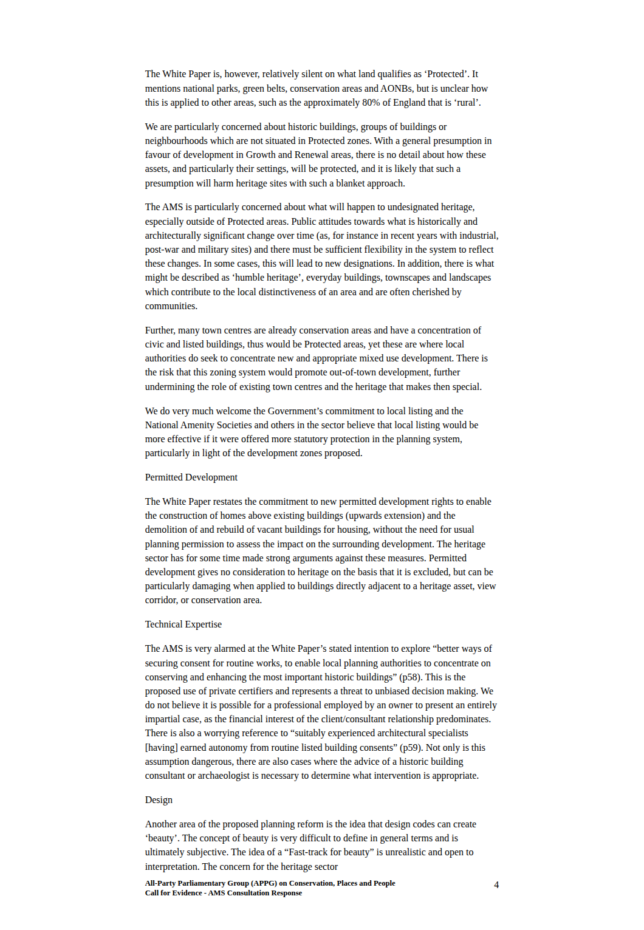The White Paper is, however, relatively silent on what land qualifies as ‘Protected’. It mentions national parks, green belts, conservation areas and AONBs, but is unclear how this is applied to other areas, such as the approximately 80% of England that is ‘rural’.
We are particularly concerned about historic buildings, groups of buildings or neighbourhoods which are not situated in Protected zones. With a general presumption in favour of development in Growth and Renewal areas, there is no detail about how these assets, and particularly their settings, will be protected, and it is likely that such a presumption will harm heritage sites with such a blanket approach.
The AMS is particularly concerned about what will happen to undesignated heritage, especially outside of Protected areas. Public attitudes towards what is historically and architecturally significant change over time (as, for instance in recent years with industrial, post-war and military sites) and there must be sufficient flexibility in the system to reflect these changes. In some cases, this will lead to new designations. In addition, there is what might be described as ‘humble heritage’, everyday buildings, townscapes and landscapes which contribute to the local distinctiveness of an area and are often cherished by communities.
Further, many town centres are already conservation areas and have a concentration of civic and listed buildings, thus would be Protected areas, yet these are where local authorities do seek to concentrate new and appropriate mixed use development. There is the risk that this zoning system would promote out-of-town development, further undermining the role of existing town centres and the heritage that makes then special.
We do very much welcome the Government’s commitment to local listing and the National Amenity Societies and others in the sector believe that local listing would be more effective if it were offered more statutory protection in the planning system, particularly in light of the development zones proposed.
Permitted Development
The White Paper restates the commitment to new permitted development rights to enable the construction of homes above existing buildings (upwards extension) and the demolition of and rebuild of vacant buildings for housing, without the need for usual planning permission to assess the impact on the surrounding development. The heritage sector has for some time made strong arguments against these measures. Permitted development gives no consideration to heritage on the basis that it is excluded, but can be particularly damaging when applied to buildings directly adjacent to a heritage asset, view corridor, or conservation area.
Technical Expertise
The AMS is very alarmed at the White Paper’s stated intention to explore “better ways of securing consent for routine works, to enable local planning authorities to concentrate on conserving and enhancing the most important historic buildings” (p58). This is the proposed use of private certifiers and represents a threat to unbiased decision making. We do not believe it is possible for a professional employed by an owner to present an entirely impartial case, as the financial interest of the client/consultant relationship predominates. There is also a worrying reference to “suitably experienced architectural specialists [having] earned autonomy from routine listed building consents” (p59). Not only is this assumption dangerous, there are also cases where the advice of a historic building consultant or archaeologist is necessary to determine what intervention is appropriate.
Design
Another area of the proposed planning reform is the idea that design codes can create ‘beauty’. The concept of beauty is very difficult to define in general terms and is ultimately subjective. The idea of a “Fast-track for beauty” is unrealistic and open to interpretation. The concern for the heritage sector
All-Party Parliamentary Group (APPG) on Conservation, Places and People
Call for Evidence - AMS Consultation Response 4